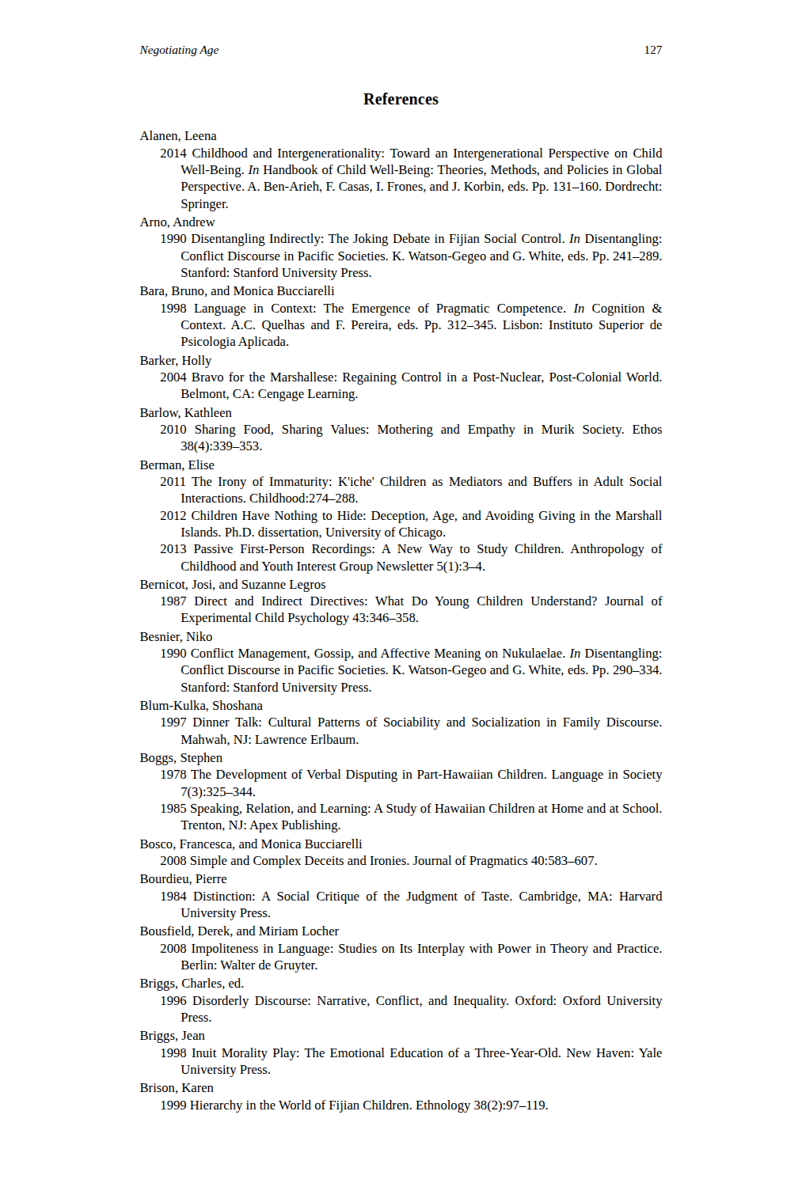Negotiating Age 127
References
Alanen, Leena
2014 Childhood and Intergenerationality: Toward an Intergenerational Perspective on Child Well-Being. In Handbook of Child Well-Being: Theories, Methods, and Policies in Global Perspective. A. Ben-Arieh, F. Casas, I. Frones, and J. Korbin, eds. Pp. 131–160. Dordrecht: Springer.
Arno, Andrew
1990 Disentangling Indirectly: The Joking Debate in Fijian Social Control. In Disentangling: Conflict Discourse in Pacific Societies. K. Watson-Gegeo and G. White, eds. Pp. 241–289. Stanford: Stanford University Press.
Bara, Bruno, and Monica Bucciarelli
1998 Language in Context: The Emergence of Pragmatic Competence. In Cognition & Context. A.C. Quelhas and F. Pereira, eds. Pp. 312–345. Lisbon: Instituto Superior de Psicologia Aplicada.
Barker, Holly
2004 Bravo for the Marshallese: Regaining Control in a Post-Nuclear, Post-Colonial World. Belmont, CA: Cengage Learning.
Barlow, Kathleen
2010 Sharing Food, Sharing Values: Mothering and Empathy in Murik Society. Ethos 38(4):339–353.
Berman, Elise
2011 The Irony of Immaturity: K'iche' Children as Mediators and Buffers in Adult Social Interactions. Childhood:274–288.
2012 Children Have Nothing to Hide: Deception, Age, and Avoiding Giving in the Marshall Islands. Ph.D. dissertation, University of Chicago.
2013 Passive First-Person Recordings: A New Way to Study Children. Anthropology of Childhood and Youth Interest Group Newsletter 5(1):3–4.
Bernicot, Josi, and Suzanne Legros
1987 Direct and Indirect Directives: What Do Young Children Understand? Journal of Experimental Child Psychology 43:346–358.
Besnier, Niko
1990 Conflict Management, Gossip, and Affective Meaning on Nukulaelae. In Disentangling: Conflict Discourse in Pacific Societies. K. Watson-Gegeo and G. White, eds. Pp. 290–334. Stanford: Stanford University Press.
Blum-Kulka, Shoshana
1997 Dinner Talk: Cultural Patterns of Sociability and Socialization in Family Discourse. Mahwah, NJ: Lawrence Erlbaum.
Boggs, Stephen
1978 The Development of Verbal Disputing in Part-Hawaiian Children. Language in Society 7(3):325–344.
1985 Speaking, Relation, and Learning: A Study of Hawaiian Children at Home and at School. Trenton, NJ: Apex Publishing.
Bosco, Francesca, and Monica Bucciarelli
2008 Simple and Complex Deceits and Ironies. Journal of Pragmatics 40:583–607.
Bourdieu, Pierre
1984 Distinction: A Social Critique of the Judgment of Taste. Cambridge, MA: Harvard University Press.
Bousfield, Derek, and Miriam Locher
2008 Impoliteness in Language: Studies on Its Interplay with Power in Theory and Practice. Berlin: Walter de Gruyter.
Briggs, Charles, ed.
1996 Disorderly Discourse: Narrative, Conflict, and Inequality. Oxford: Oxford University Press.
Briggs, Jean
1998 Inuit Morality Play: The Emotional Education of a Three-Year-Old. New Haven: Yale University Press.
Brison, Karen
1999 Hierarchy in the World of Fijian Children. Ethnology 38(2):97–119.